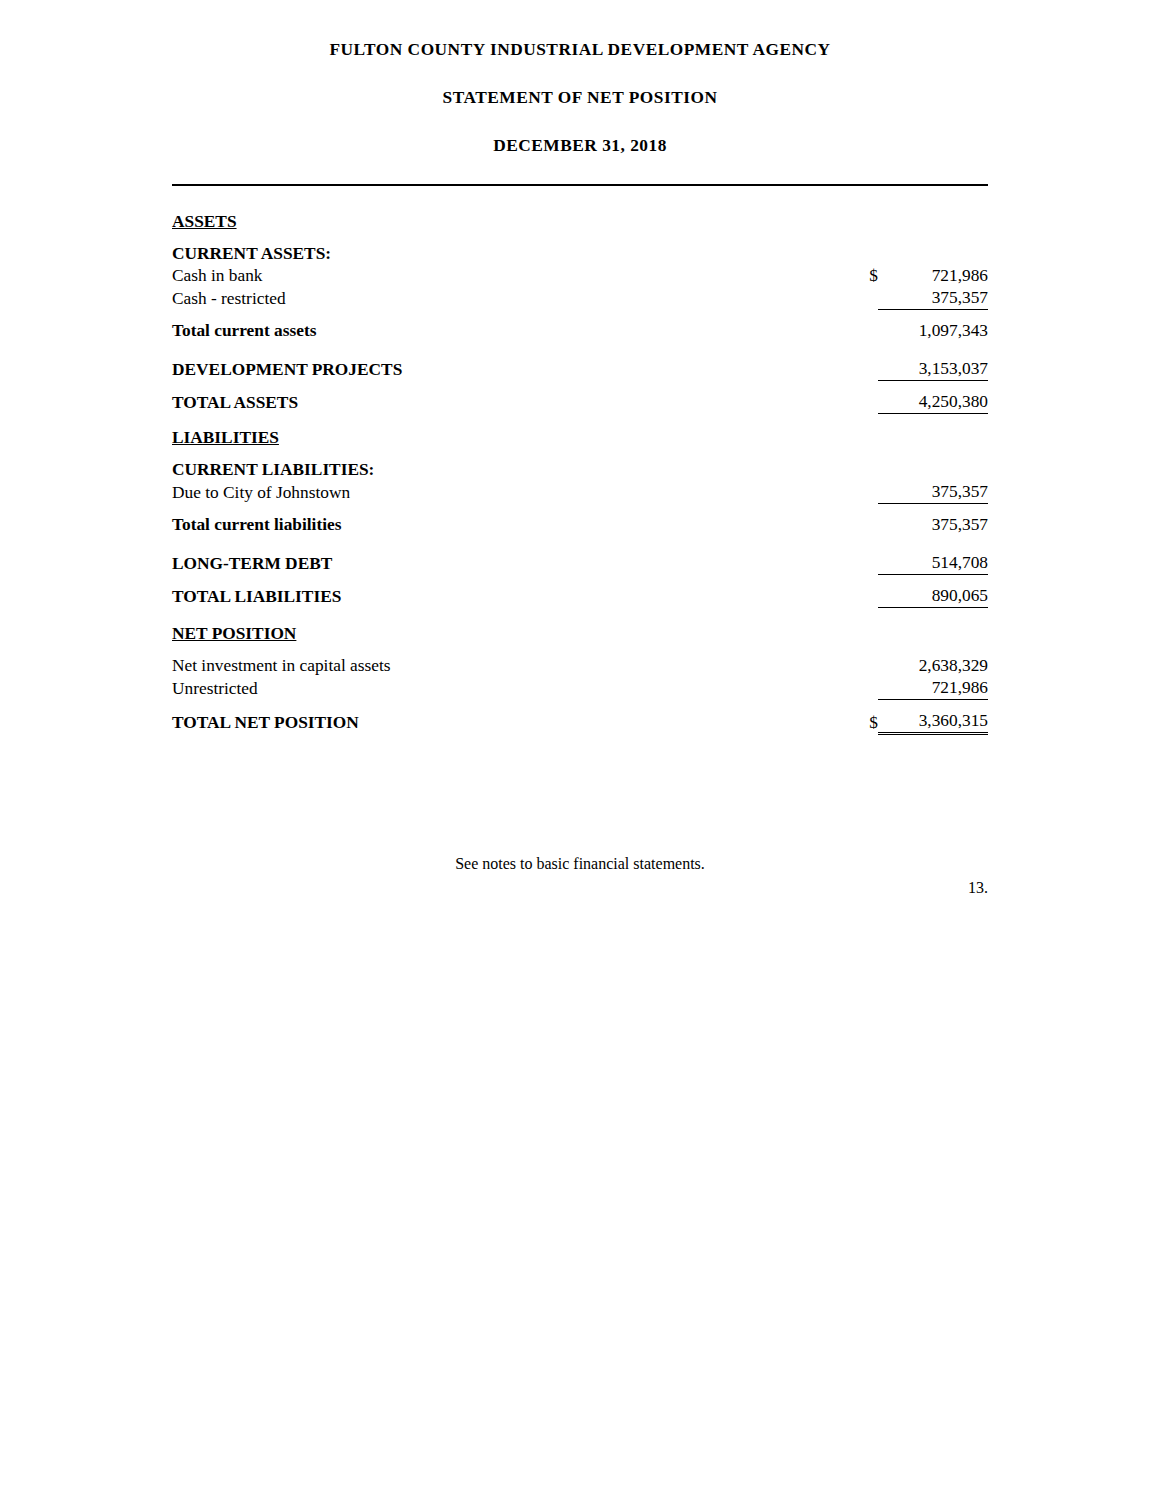FULTON COUNTY INDUSTRIAL DEVELOPMENT AGENCY
STATEMENT OF NET POSITION
DECEMBER 31, 2018
| ASSETS | | | |
| CURRENT ASSETS: | | | |
| Cash in bank | | $ | 721,986 |
| Cash - restricted | | | 375,357 |
| Total current assets | | | 1,097,343 |
| DEVELOPMENT PROJECTS | | | 3,153,037 |
| TOTAL ASSETS | | | 4,250,380 |
| LIABILITIES | | | |
| CURRENT LIABILITIES: | | | |
| Due to City of Johnstown | | | 375,357 |
| Total current liabilities | | | 375,357 |
| LONG-TERM DEBT | | | 514,708 |
| TOTAL LIABILITIES | | | 890,065 |
| NET POSITION | | | |
| Net investment in capital assets | | | 2,638,329 |
| Unrestricted | | | 721,986 |
| TOTAL NET POSITION | | $ | 3,360,315 |
See notes to basic financial statements.
13.